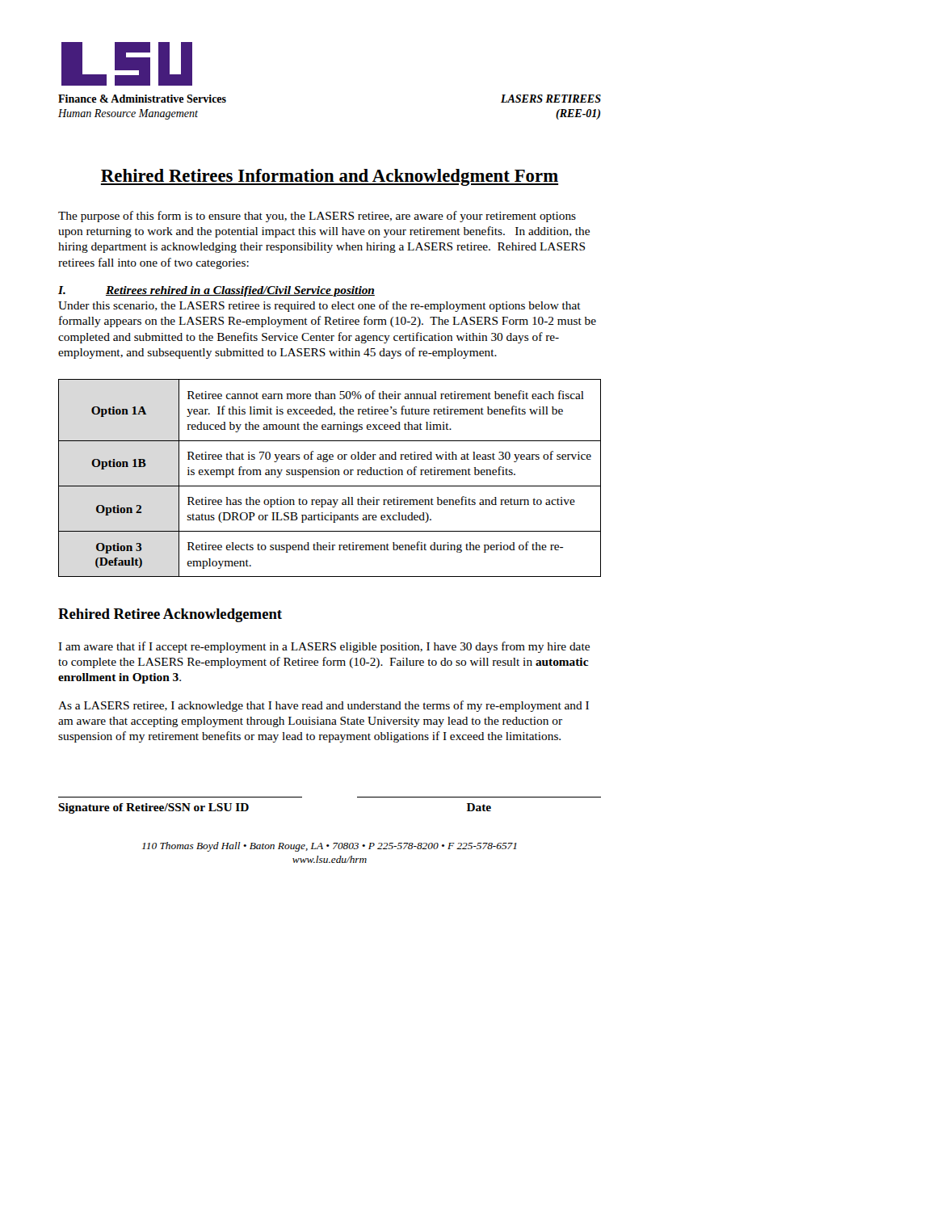Finance & Administrative Services
Human Resource Management
LASERS RETIREES
(REE-01)
Rehired Retirees Information and Acknowledgment Form
The purpose of this form is to ensure that you, the LASERS retiree, are aware of your retirement options upon returning to work and the potential impact this will have on your retirement benefits. In addition, the hiring department is acknowledging their responsibility when hiring a LASERS retiree. Rehired LASERS retirees fall into one of two categories:
I. Retirees rehired in a Classified/Civil Service position
Under this scenario, the LASERS retiree is required to elect one of the re-employment options below that formally appears on the LASERS Re-employment of Retiree form (10-2). The LASERS Form 10-2 must be completed and submitted to the Benefits Service Center for agency certification within 30 days of re-employment, and subsequently submitted to LASERS within 45 days of re-employment.
| Option 1A | Retiree cannot earn more than 50% of their annual retirement benefit each fiscal year. If this limit is exceeded, the retiree’s future retirement benefits will be reduced by the amount the earnings exceed that limit. |
| Option 1B | Retiree that is 70 years of age or older and retired with at least 30 years of service is exempt from any suspension or reduction of retirement benefits. |
| Option 2 | Retiree has the option to repay all their retirement benefits and return to active status (DROP or ILSB participants are excluded). |
| Option 3 (Default) | Retiree elects to suspend their retirement benefit during the period of the re-employment. |
Rehired Retiree Acknowledgement
I am aware that if I accept re-employment in a LASERS eligible position, I have 30 days from my hire date to complete the LASERS Re-employment of Retiree form (10-2). Failure to do so will result in automatic enrollment in Option 3.
As a LASERS retiree, I acknowledge that I have read and understand the terms of my re-employment and I am aware that accepting employment through Louisiana State University may lead to the reduction or suspension of my retirement benefits or may lead to repayment obligations if I exceed the limitations.
Signature of Retiree/SSN or LSU ID
Date
110 Thomas Boyd Hall • Baton Rouge, LA • 70803 • P 225-578-8200 • F 225-578-6571
www.lsu.edu/hrm